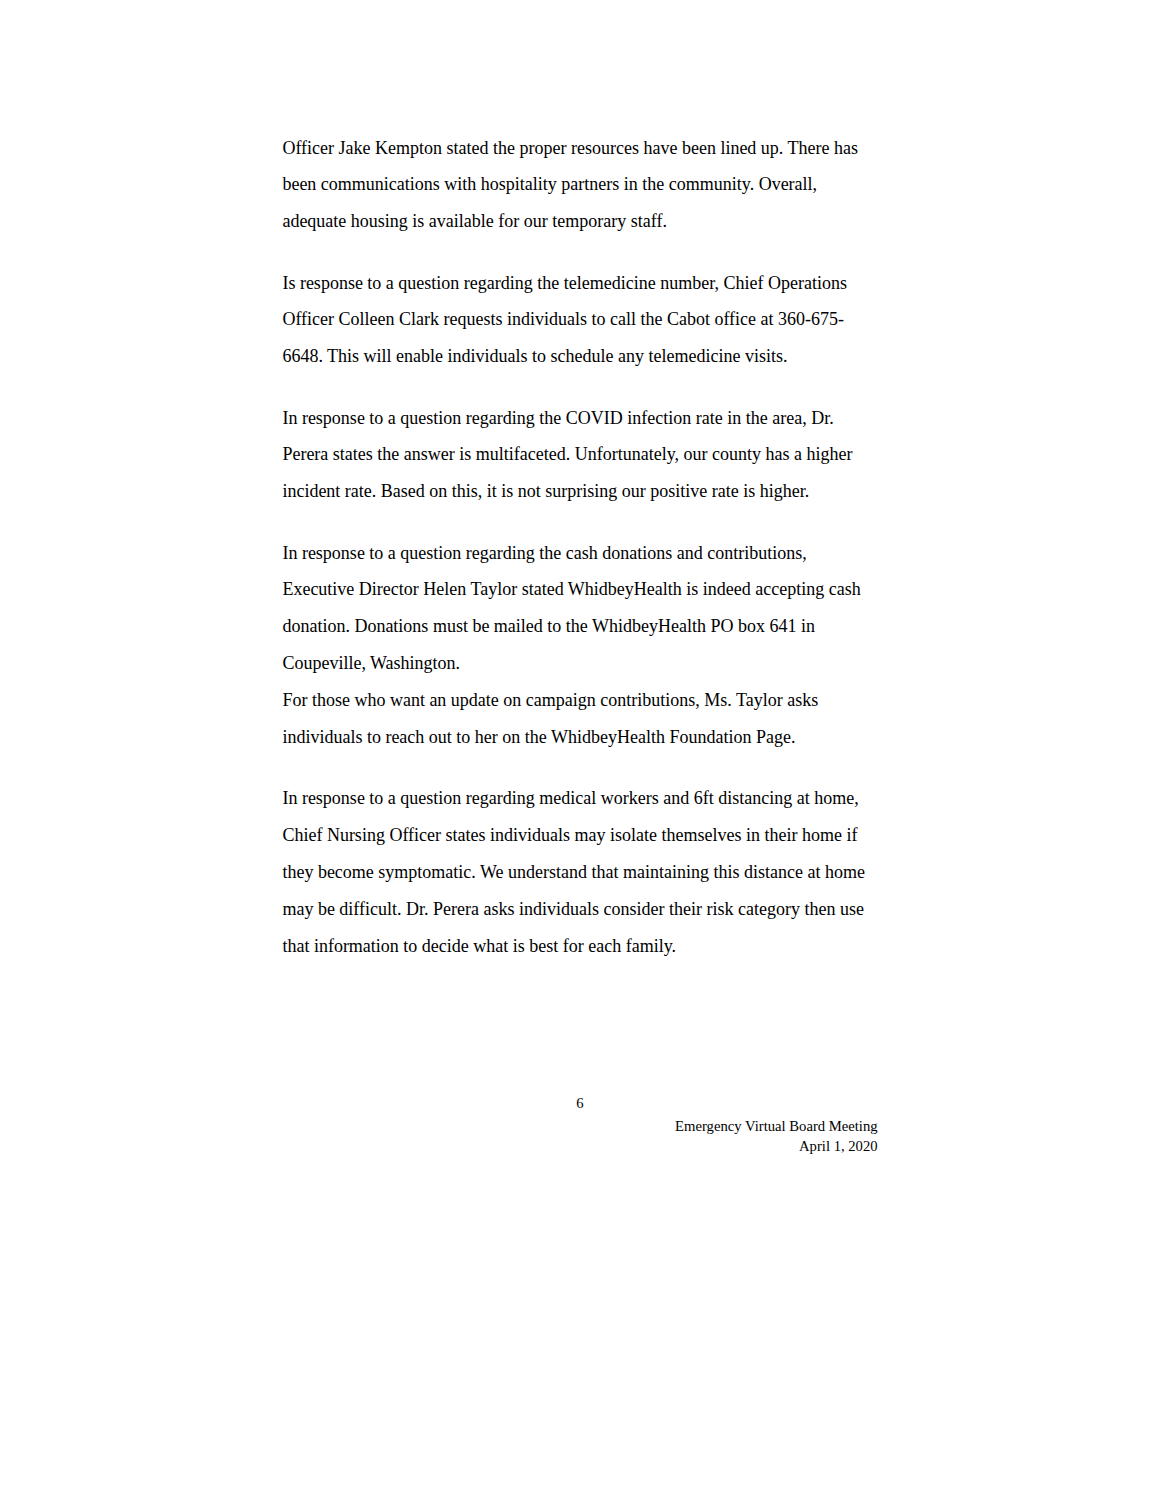Officer Jake Kempton stated the proper resources have been lined up. There has been communications with hospitality partners in the community. Overall, adequate housing is available for our temporary staff.
Is response to a question regarding the telemedicine number, Chief Operations Officer Colleen Clark requests individuals to call the Cabot office at 360-675-6648. This will enable individuals to schedule any telemedicine visits.
In response to a question regarding the COVID infection rate in the area, Dr. Perera states the answer is multifaceted. Unfortunately, our county has a higher incident rate. Based on this, it is not surprising our positive rate is higher.
In response to a question regarding the cash donations and contributions, Executive Director Helen Taylor stated WhidbeyHealth is indeed accepting cash donation. Donations must be mailed to the WhidbeyHealth PO box 641 in Coupeville, Washington.
For those who want an update on campaign contributions, Ms. Taylor asks individuals to reach out to her on the WhidbeyHealth Foundation Page.
In response to a question regarding medical workers and 6ft distancing at home, Chief Nursing Officer states individuals may isolate themselves in their home if they become symptomatic. We understand that maintaining this distance at home may be difficult. Dr. Perera asks individuals consider their risk category then use that information to decide what is best for each family.
6
Emergency Virtual Board Meeting April 1, 2020